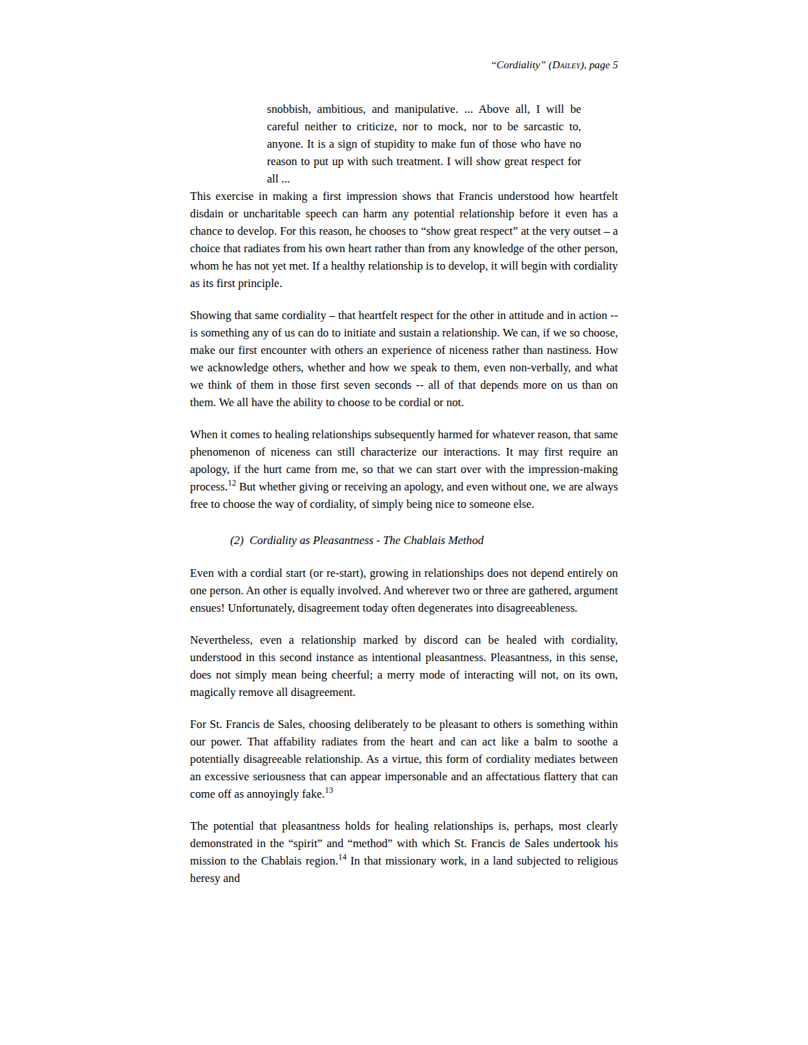“Cordiality” (Dailey), page 5
snobbish, ambitious, and manipulative. ... Above all, I will be careful neither to criticize, nor to mock, nor to be sarcastic to, anyone. It is a sign of stupidity to make fun of those who have no reason to put up with such treatment. I will show great respect for all ...
This exercise in making a first impression shows that Francis understood how heartfelt disdain or uncharitable speech can harm any potential relationship before it even has a chance to develop. For this reason, he chooses to “show great respect” at the very outset – a choice that radiates from his own heart rather than from any knowledge of the other person, whom he has not yet met. If a healthy relationship is to develop, it will begin with cordiality as its first principle.
Showing that same cordiality – that heartfelt respect for the other in attitude and in action -- is something any of us can do to initiate and sustain a relationship. We can, if we so choose, make our first encounter with others an experience of niceness rather than nastiness. How we acknowledge others, whether and how we speak to them, even non-verbally, and what we think of them in those first seven seconds -- all of that depends more on us than on them. We all have the ability to choose to be cordial or not.
When it comes to healing relationships subsequently harmed for whatever reason, that same phenomenon of niceness can still characterize our interactions. It may first require an apology, if the hurt came from me, so that we can start over with the impression-making process.12 But whether giving or receiving an apology, and even without one, we are always free to choose the way of cordiality, of simply being nice to someone else.
(2) Cordiality as Pleasantness - The Chablais Method
Even with a cordial start (or re-start), growing in relationships does not depend entirely on one person. An other is equally involved. And wherever two or three are gathered, argument ensues! Unfortunately, disagreement today often degenerates into disagreeableness.
Nevertheless, even a relationship marked by discord can be healed with cordiality, understood in this second instance as intentional pleasantness. Pleasantness, in this sense, does not simply mean being cheerful; a merry mode of interacting will not, on its own, magically remove all disagreement.
For St. Francis de Sales, choosing deliberately to be pleasant to others is something within our power. That affability radiates from the heart and can act like a balm to soothe a potentially disagreeable relationship. As a virtue, this form of cordiality mediates between an excessive seriousness that can appear impersonable and an affectatious flattery that can come off as annoyingly fake.13
The potential that pleasantness holds for healing relationships is, perhaps, most clearly demonstrated in the “spirit” and “method” with which St. Francis de Sales undertook his mission to the Chablais region.14 In that missionary work, in a land subjected to religious heresy and